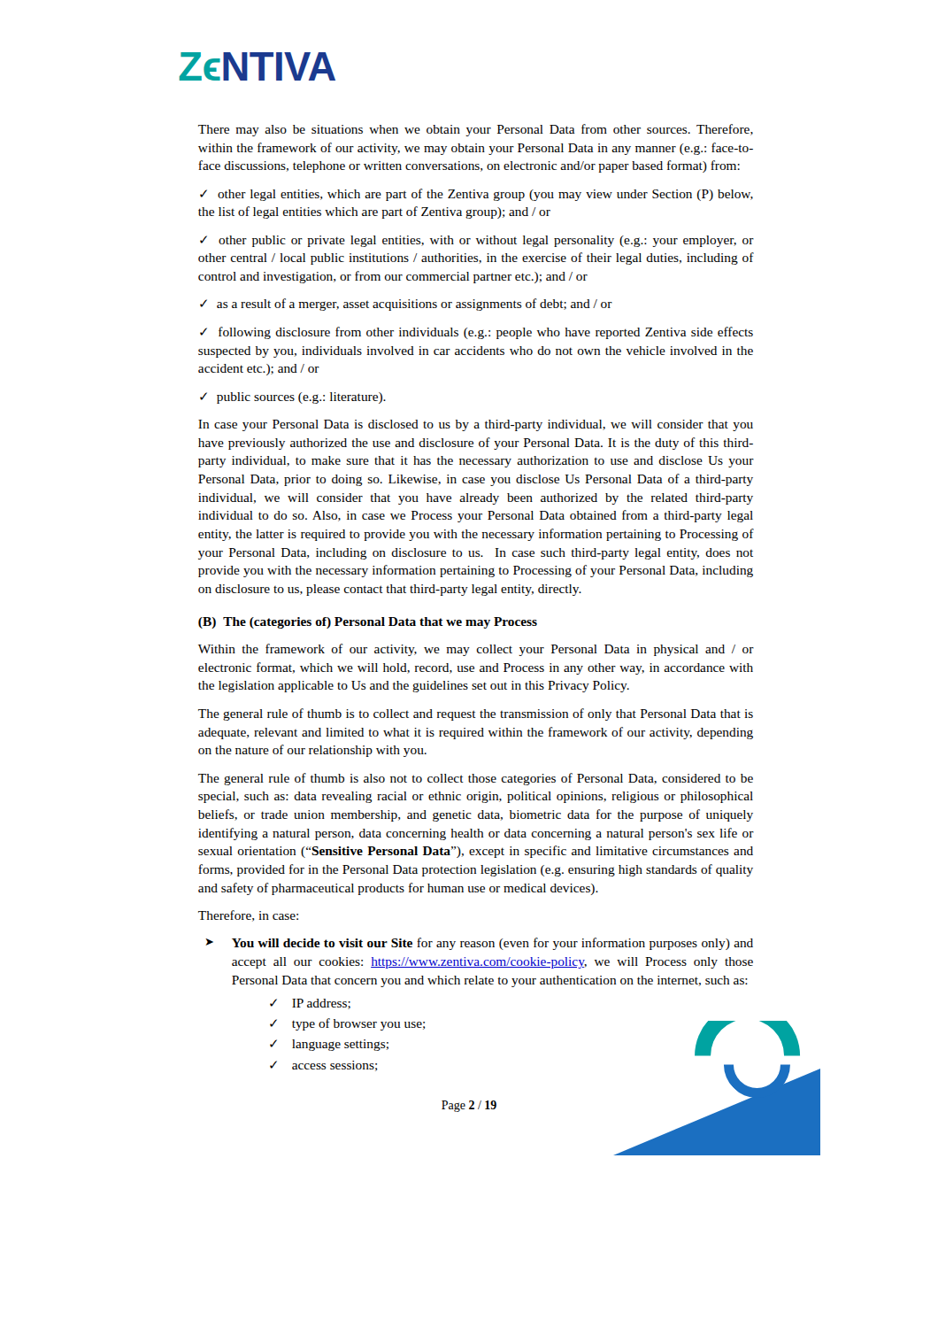ZϵNTIVA
There may also be situations when we obtain your Personal Data from other sources. Therefore, within the framework of our activity, we may obtain your Personal Data in any manner (e.g.: face-to-face discussions, telephone or written conversations, on electronic and/or paper based format) from:
other legal entities, which are part of the Zentiva group (you may view under Section (P) below, the list of legal entities which are part of Zentiva group); and / or
other public or private legal entities, with or without legal personality (e.g.: your employer, or other central / local public institutions / authorities, in the exercise of their legal duties, including of control and investigation, or from our commercial partner etc.); and / or
as a result of a merger, asset acquisitions or assignments of debt; and / or
following disclosure from other individuals (e.g.: people who have reported Zentiva side effects suspected by you, individuals involved in car accidents who do not own the vehicle involved in the accident etc.); and / or
public sources (e.g.: literature).
In case your Personal Data is disclosed to us by a third-party individual, we will consider that you have previously authorized the use and disclosure of your Personal Data. It is the duty of this third-party individual, to make sure that it has the necessary authorization to use and disclose Us your Personal Data, prior to doing so. Likewise, in case you disclose Us Personal Data of a third-party individual, we will consider that you have already been authorized by the related third-party individual to do so. Also, in case we Process your Personal Data obtained from a third-party legal entity, the latter is required to provide you with the necessary information pertaining to Processing of your Personal Data, including on disclosure to us. In case such third-party legal entity, does not provide you with the necessary information pertaining to Processing of your Personal Data, including on disclosure to us, please contact that third-party legal entity, directly.
(B) The (categories of) Personal Data that we may Process
Within the framework of our activity, we may collect your Personal Data in physical and / or electronic format, which we will hold, record, use and Process in any other way, in accordance with the legislation applicable to Us and the guidelines set out in this Privacy Policy.
The general rule of thumb is to collect and request the transmission of only that Personal Data that is adequate, relevant and limited to what it is required within the framework of our activity, depending on the nature of our relationship with you.
The general rule of thumb is also not to collect those categories of Personal Data, considered to be special, such as: data revealing racial or ethnic origin, political opinions, religious or philosophical beliefs, or trade union membership, and genetic data, biometric data for the purpose of uniquely identifying a natural person, data concerning health or data concerning a natural person's sex life or sexual orientation (“Sensitive Personal Data”), except in specific and limitative circumstances and forms, provided for in the Personal Data protection legislation (e.g. ensuring high standards of quality and safety of pharmaceutical products for human use or medical devices).
Therefore, in case:
You will decide to visit our Site for any reason (even for your information purposes only) and accept all our cookies: https://www.zentiva.com/cookie-policy, we will Process only those Personal Data that concern you and which relate to your authentication on the internet, such as:
IP address;
type of browser you use;
language settings;
access sessions;
Page 2 / 19